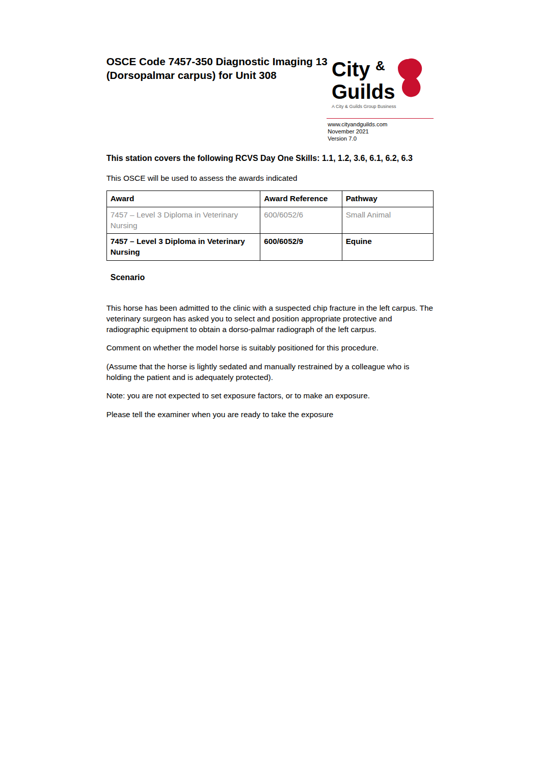City Guilds & A City & Guilds Group Business
www.cityandguilds.com
November 2021
Version 7.0
OSCE Code 7457-350 Diagnostic Imaging 13 (Dorsopalmar carpus) for Unit 308
This station covers the following RCVS Day One Skills: 1.1, 1.2, 3.6, 6.1, 6.2, 6.3
This OSCE will be used to assess the awards indicated
| Award | Award Reference | Pathway |
| --- | --- | --- |
| 7457 – Level 3 Diploma in Veterinary Nursing | 600/6052/6 | Small Animal |
| 7457 – Level 3 Diploma in Veterinary Nursing | 600/6052/9 | Equine |
Scenario
This horse has been admitted to the clinic with a suspected chip fracture in the left carpus. The veterinary surgeon has asked you to select and position appropriate protective and radiographic equipment to obtain a dorso-palmar radiograph of the left carpus.
Comment on whether the model horse is suitably positioned for this procedure.
(Assume that the horse is lightly sedated and manually restrained by a colleague who is holding the patient and is adequately protected).
Note: you are not expected to set exposure factors, or to make an exposure.
Please tell the examiner when you are ready to take the exposure